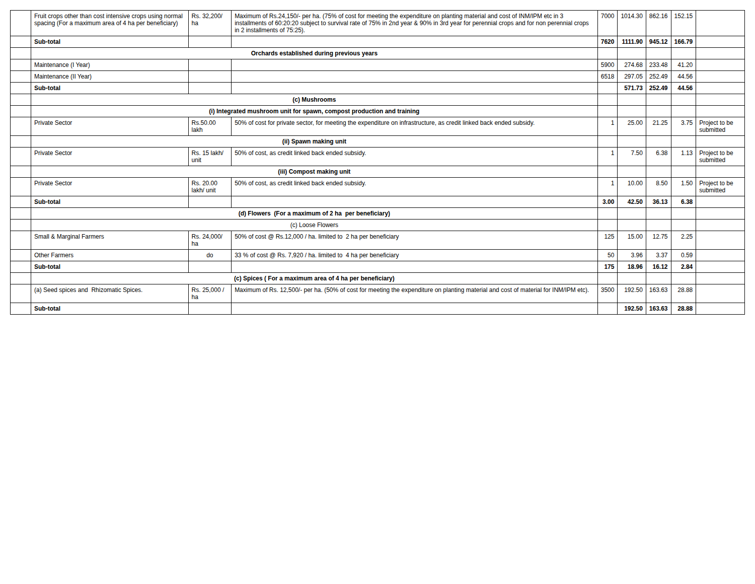| | Fruit crops other than cost intensive crops using normal spacing (For a maximum area of 4 ha per beneficiary) | Rs. 32,200/ ha | Maximum of Rs.24,150/- per ha. (75% of cost for meeting the expenditure on planting material and cost of INM/IPM etc in 3 installments of 60:20:20 subject to survival rate of 75% in 2nd year & 90% in 3rd year for perennial crops and for non perennial crops in 2 installments of 75:25). | 7000 | 1014.30 | 862.16 | 152.15 | |
| | Sub-total | | | 7620 | 1111.90 | 945.12 | 166.79 | |
| | Orchards established during previous years | | | | | |
| | Maintenance (I Year) | | | 5900 | 274.68 | 233.48 | 41.20 | |
| | Maintenance (II Year) | | | 6518 | 297.05 | 252.49 | 44.56 | |
| | Sub-total | | | | 571.73 | 252.49 | 44.56 | |
| | (c) Mushrooms | | | | | |
| | (i) Integrated mushroom unit for spawn, compost production and training | | | | | |
| | Private Sector | Rs.50.00 lakh | 50% of cost for private sector, for meeting the expenditure on infrastructure, as credit linked back ended subsidy. | 1 | 25.00 | 21.25 | 3.75 | Project to be submitted |
| | (ii) Spawn making unit | | | | | |
| | Private Sector | Rs. 15 lakh/ unit | 50% of cost, as credit linked back ended subsidy. | 1 | 7.50 | 6.38 | 1.13 | Project to be submitted |
| | (iii) Compost making unit | | | | | |
| | Private Sector | Rs. 20.00 lakh/ unit | 50% of cost, as credit linked back ended subsidy. | 1 | 10.00 | 8.50 | 1.50 | Project to be submitted |
| | Sub-total | | | 3.00 | 42.50 | 36.13 | 6.38 | |
| | (d) Flowers (For a maximum of 2 ha per beneficiary) | | | | | |
| | (c) Loose Flowers | | | | | |
| | Small & Marginal Farmers | Rs. 24,000/ ha | 50% of cost @ Rs.12,000 / ha. limited to 2 ha per beneficiary | 125 | 15.00 | 12.75 | 2.25 | |
| | Other Farmers | do | 33 % of cost @ Rs. 7,920 / ha. limited to 4 ha per beneficiary | 50 | 3.96 | 3.37 | 0.59 | |
| | Sub-total | | | 175 | 18.96 | 16.12 | 2.84 | |
| | (c) Spices ( For a maximum area of 4 ha per beneficiary) | | | | | |
| | (a) Seed spices and Rhizomatic Spices. | Rs. 25,000 / ha | Maximum of Rs. 12,500/- per ha. (50% of cost for meeting the expenditure on planting material and cost of material for INM/IPM etc). | 3500 | 192.50 | 163.63 | 28.88 | |
| | Sub-total | | | | 192.50 | 163.63 | 28.88 | |